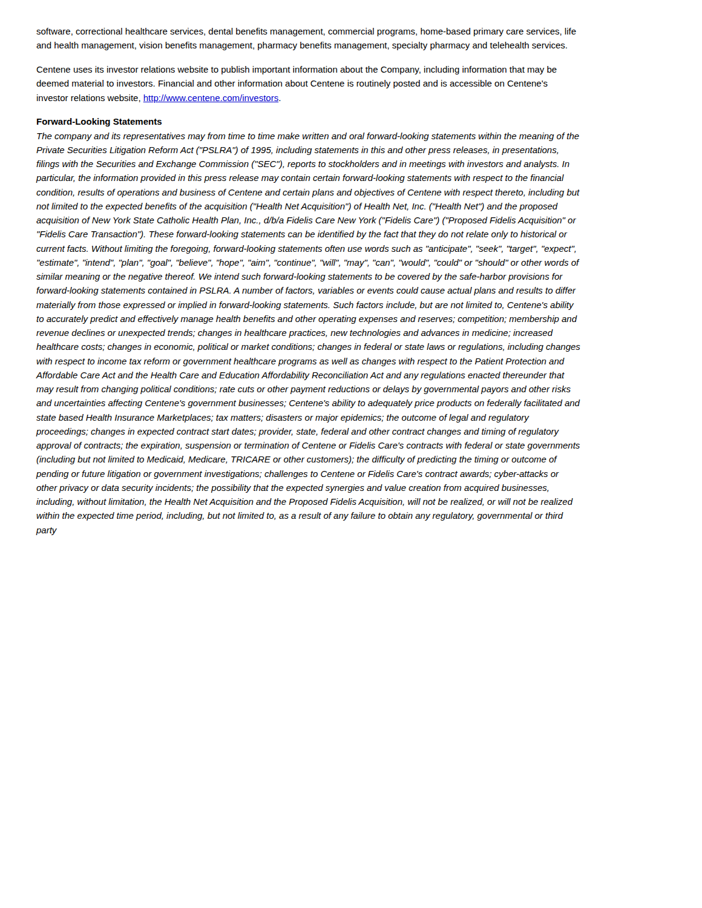software, correctional healthcare services, dental benefits management, commercial programs, home-based primary care services, life and health management, vision benefits management, pharmacy benefits management, specialty pharmacy and telehealth services.
Centene uses its investor relations website to publish important information about the Company, including information that may be deemed material to investors. Financial and other information about Centene is routinely posted and is accessible on Centene's investor relations website, http://www.centene.com/investors.
Forward-Looking Statements
The company and its representatives may from time to time make written and oral forward-looking statements within the meaning of the Private Securities Litigation Reform Act ("PSLRA") of 1995, including statements in this and other press releases, in presentations, filings with the Securities and Exchange Commission ("SEC"), reports to stockholders and in meetings with investors and analysts. In particular, the information provided in this press release may contain certain forward-looking statements with respect to the financial condition, results of operations and business of Centene and certain plans and objectives of Centene with respect thereto, including but not limited to the expected benefits of the acquisition ("Health Net Acquisition") of Health Net, Inc. ("Health Net") and the proposed acquisition of New York State Catholic Health Plan, Inc., d/b/a Fidelis Care New York ("Fidelis Care") ("Proposed Fidelis Acquisition" or "Fidelis Care Transaction"). These forward-looking statements can be identified by the fact that they do not relate only to historical or current facts. Without limiting the foregoing, forward-looking statements often use words such as "anticipate", "seek", "target", "expect", "estimate", "intend", "plan", "goal", "believe", "hope", "aim", "continue", "will", "may", "can", "would", "could" or "should" or other words of similar meaning or the negative thereof. We intend such forward-looking statements to be covered by the safe-harbor provisions for forward-looking statements contained in PSLRA. A number of factors, variables or events could cause actual plans and results to differ materially from those expressed or implied in forward-looking statements. Such factors include, but are not limited to, Centene's ability to accurately predict and effectively manage health benefits and other operating expenses and reserves; competition; membership and revenue declines or unexpected trends; changes in healthcare practices, new technologies and advances in medicine; increased healthcare costs; changes in economic, political or market conditions; changes in federal or state laws or regulations, including changes with respect to income tax reform or government healthcare programs as well as changes with respect to the Patient Protection and Affordable Care Act and the Health Care and Education Affordability Reconciliation Act and any regulations enacted thereunder that may result from changing political conditions; rate cuts or other payment reductions or delays by governmental payors and other risks and uncertainties affecting Centene's government businesses; Centene's ability to adequately price products on federally facilitated and state based Health Insurance Marketplaces; tax matters; disasters or major epidemics; the outcome of legal and regulatory proceedings; changes in expected contract start dates; provider, state, federal and other contract changes and timing of regulatory approval of contracts; the expiration, suspension or termination of Centene or Fidelis Care's contracts with federal or state governments (including but not limited to Medicaid, Medicare, TRICARE or other customers); the difficulty of predicting the timing or outcome of pending or future litigation or government investigations; challenges to Centene or Fidelis Care's contract awards; cyber-attacks or other privacy or data security incidents; the possibility that the expected synergies and value creation from acquired businesses, including, without limitation, the Health Net Acquisition and the Proposed Fidelis Acquisition, will not be realized, or will not be realized within the expected time period, including, but not limited to, as a result of any failure to obtain any regulatory, governmental or third party